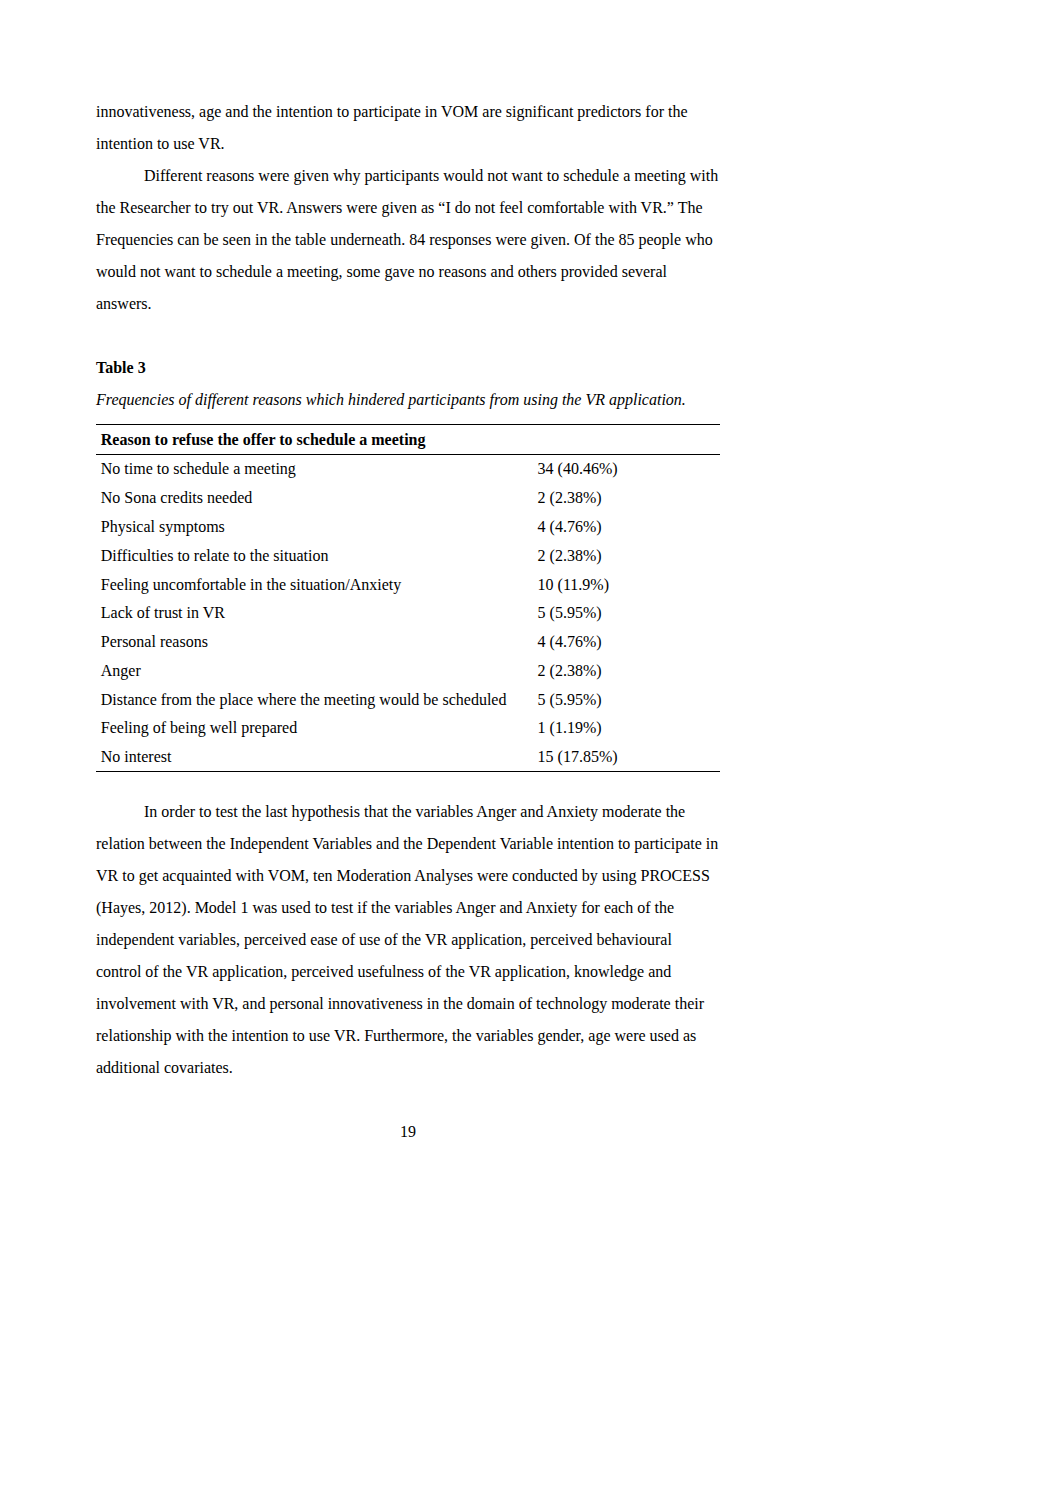innovativeness, age and the intention to participate in VOM are significant predictors for the intention to use VR.
Different reasons were given why participants would not want to schedule a meeting with the Researcher to try out VR. Answers were given as “I do not feel comfortable with VR.” The Frequencies can be seen in the table underneath. 84 responses were given. Of the 85 people who would not want to schedule a meeting, some gave no reasons and others provided several answers.
Table 3
Frequencies of different reasons which hindered participants from using the VR application.
| Reason to refuse the offer to schedule a meeting |
| --- |
| No time to schedule a meeting | 34 (40.46%) |
| No Sona credits needed | 2 (2.38%) |
| Physical symptoms | 4 (4.76%) |
| Difficulties to relate to the situation | 2 (2.38%) |
| Feeling uncomfortable in the situation/Anxiety | 10 (11.9%) |
| Lack of trust in VR | 5 (5.95%) |
| Personal reasons | 4 (4.76%) |
| Anger | 2 (2.38%) |
| Distance from the place where the meeting would be scheduled | 5 (5.95%) |
| Feeling of being well prepared | 1 (1.19%) |
| No interest | 15 (17.85%) |
In order to test the last hypothesis that the variables Anger and Anxiety moderate the relation between the Independent Variables and the Dependent Variable intention to participate in VR to get acquainted with VOM, ten Moderation Analyses were conducted by using PROCESS (Hayes, 2012). Model 1 was used to test if the variables Anger and Anxiety for each of the independent variables, perceived ease of use of the VR application, perceived behavioural control of the VR application, perceived usefulness of the VR application, knowledge and involvement with VR, and personal innovativeness in the domain of technology moderate their relationship with the intention to use VR. Furthermore, the variables gender, age were used as additional covariates.
19